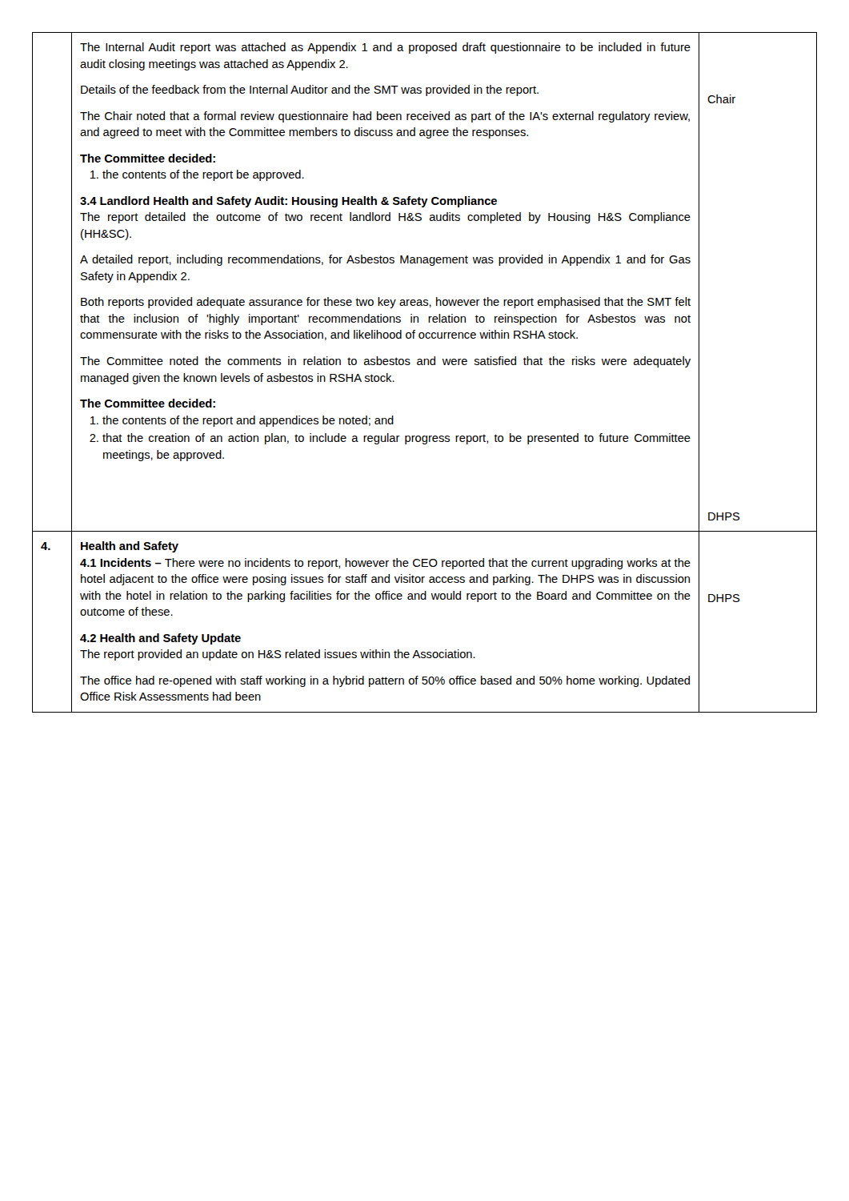| | The Internal Audit report was attached as Appendix 1 and a proposed draft questionnaire to be included in future audit closing meetings was attached as Appendix 2. Details of the feedback from the Internal Auditor and the SMT was provided in the report. The Chair noted that a formal review questionnaire had been received as part of the IA's external regulatory review, and agreed to meet with the Committee members to discuss and agree the responses. The Committee decided: the contents of the report be approved. 3.4 Landlord Health and Safety Audit: Housing Health & Safety Compliance The report detailed the outcome of two recent landlord H&S audits completed by Housing H&S Compliance (HH&SC). A detailed report, including recommendations, for Asbestos Management was provided in Appendix 1 and for Gas Safety in Appendix 2. Both reports provided adequate assurance for these two key areas, however the report emphasised that the SMT felt that the inclusion of 'highly important' recommendations in relation to reinspection for Asbestos was not commensurate with the risks to the Association, and likelihood of occurrence within RSHA stock. The Committee noted the comments in relation to asbestos and were satisfied that the risks were adequately managed given the known levels of asbestos in RSHA stock. The Committee decided: the contents of the report and appendices be noted; and that the creation of an action plan, to include a regular progress report, to be presented to future Committee meetings, be approved. | Chair DHPS |
| 4. | Health and Safety 4.1 Incidents – There were no incidents to report, however the CEO reported that the current upgrading works at the hotel adjacent to the office were posing issues for staff and visitor access and parking. The DHPS was in discussion with the hotel in relation to the parking facilities for the office and would report to the Board and Committee on the outcome of these. 4.2 Health and Safety Update The report provided an update on H&S related issues within the Association. The office had re-opened with staff working in a hybrid pattern of 50% office based and 50% home working. Updated Office Risk Assessments had been | DHPS |